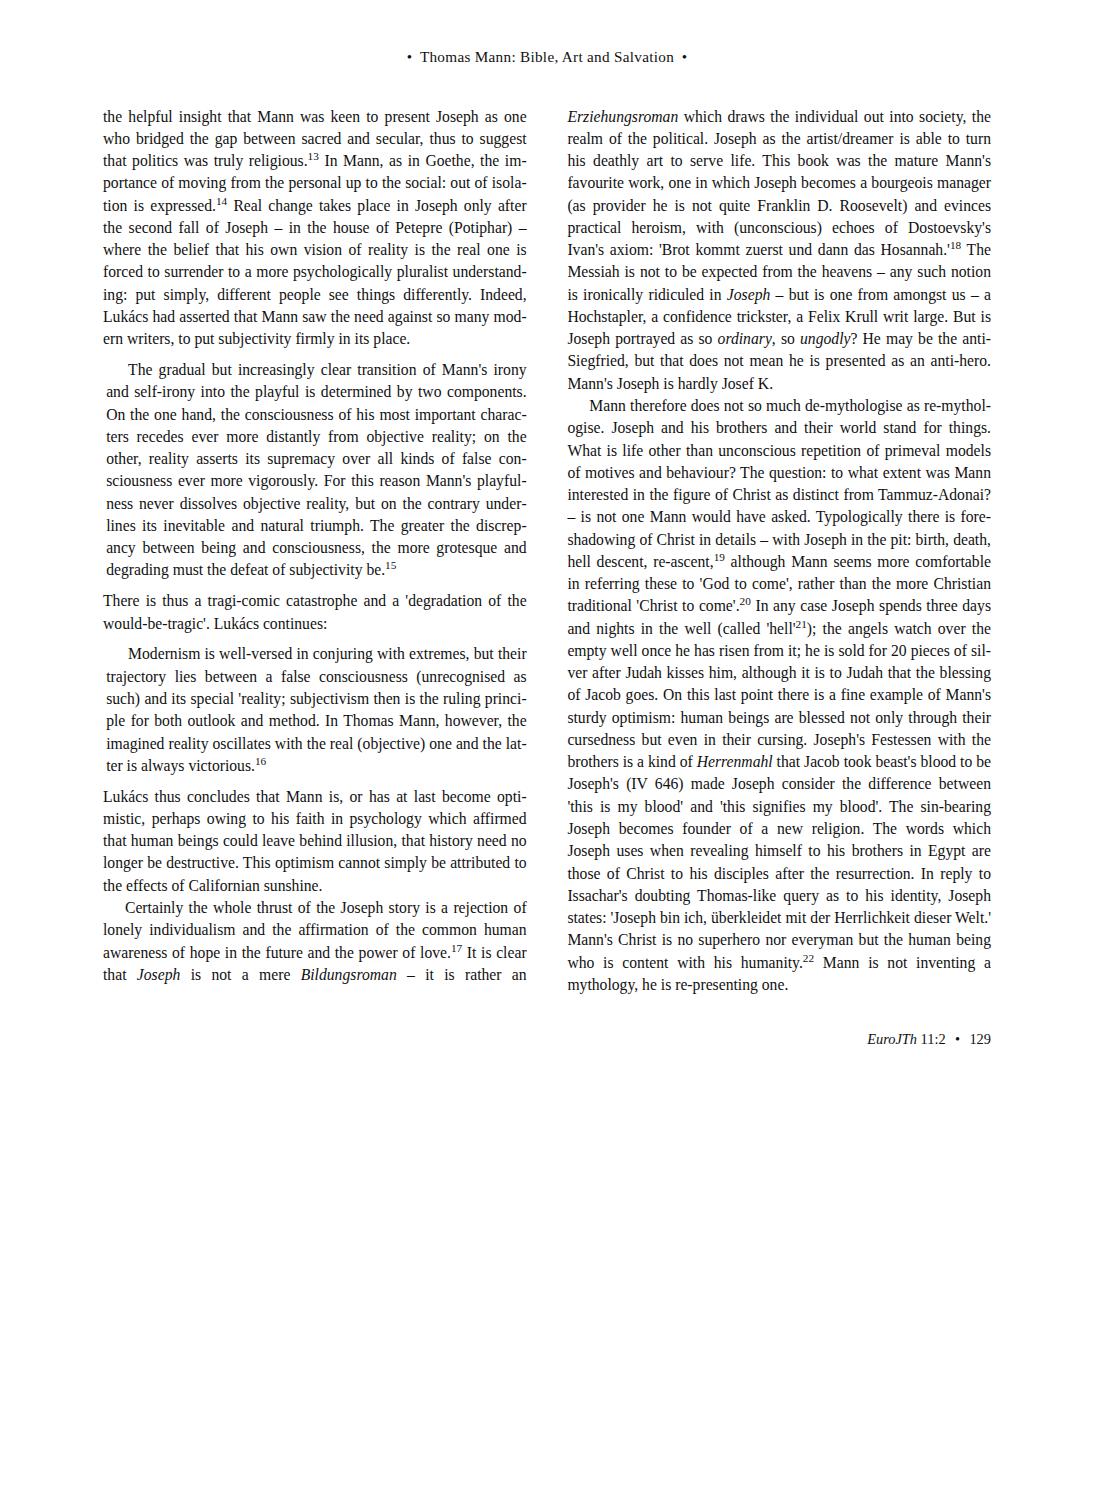•Thomas Mann: Bible, Art and Salvation•
the helpful insight that Mann was keen to present Joseph as one who bridged the gap between sacred and secular, thus to suggest that politics was truly religious.13 In Mann, as in Goethe, the importance of moving from the personal up to the social: out of isolation is expressed.14 Real change takes place in Joseph only after the second fall of Joseph – in the house of Petepre (Potiphar) – where the belief that his own vision of reality is the real one is forced to surrender to a more psychologically pluralist understanding: put simply, different people see things differently. Indeed, Lukács had asserted that Mann saw the need against so many modern writers, to put subjectivity firmly in its place.
The gradual but increasingly clear transition of Mann's irony and self-irony into the playful is determined by two components. On the one hand, the consciousness of his most important characters recedes ever more distantly from objective reality; on the other, reality asserts its supremacy over all kinds of false consciousness ever more vigorously. For this reason Mann's playfulness never dissolves objective reality, but on the contrary underlines its inevitable and natural triumph. The greater the discrepancy between being and consciousness, the more grotesque and degrading must the defeat of subjectivity be.15
There is thus a tragi-comic catastrophe and a 'degradation of the would-be-tragic'. Lukács continues:
Modernism is well-versed in conjuring with extremes, but their trajectory lies between a false consciousness (unrecognised as such) and its special 'reality; subjectivism then is the ruling principle for both outlook and method. In Thomas Mann, however, the imagined reality oscillates with the real (objective) one and the latter is always victorious.16
Lukács thus concludes that Mann is, or has at last become optimistic, perhaps owing to his faith in psychology which affirmed that human beings could leave behind illusion, that history need no longer be destructive. This optimism cannot simply be attributed to the effects of Californian sunshine.
Certainly the whole thrust of the Joseph story is a rejection of lonely individualism and the affirmation of the common human awareness of hope in the future and the power of love.17 It is clear that Joseph is not a mere Bildungsroman – it is rather an Erziehungsroman which draws the individual out into society, the realm of the political. Joseph as the artist/dreamer is able to turn his deathly art to serve life. This book was the mature Mann's favourite work, one in which Joseph becomes a bourgeois manager (as provider he is not quite Franklin D. Roosevelt) and evinces practical heroism, with (unconscious) echoes of Dostoevsky's Ivan's axiom: 'Brot kommt zuerst und dann das Hosannah.'18 The Messiah is not to be expected from the heavens – any such notion is ironically ridiculed in Joseph – but is one from amongst us – a Hochstapler, a confidence trickster, a Felix Krull writ large. But is Joseph portrayed as so ordinary, so ungodly? He may be the anti-Siegfried, but that does not mean he is presented as an anti-hero. Mann's Joseph is hardly Josef K.
Mann therefore does not so much de-mythologise as re-mythologise. Joseph and his brothers and their world stand for things. What is life other than unconscious repetition of primeval models of motives and behaviour? The question: to what extent was Mann interested in the figure of Christ as distinct from Tammuz-Adonai? – is not one Mann would have asked. Typologically there is foreshadowing of Christ in details – with Joseph in the pit: birth, death, hell descent, re-ascent,19 although Mann seems more comfortable in referring these to 'God to come', rather than the more Christian traditional 'Christ to come'.20 In any case Joseph spends three days and nights in the well (called 'hell'21); the angels watch over the empty well once he has risen from it; he is sold for 20 pieces of silver after Judah kisses him, although it is to Judah that the blessing of Jacob goes. On this last point there is a fine example of Mann's sturdy optimism: human beings are blessed not only through their cursedness but even in their cursing. Joseph's Festessen with the brothers is a kind of Herrenmahl that Jacob took beast's blood to be Joseph's (IV 646) made Joseph consider the difference between 'this is my blood' and 'this signifies my blood'. The sin-bearing Joseph becomes founder of a new religion. The words which Joseph uses when revealing himself to his brothers in Egypt are those of Christ to his disciples after the resurrection. In reply to Issachar's doubting Thomas-like query as to his identity, Joseph states: 'Joseph bin ich, überkleidet mit der Herrlichkeit dieser Welt.' Mann's Christ is no superhero nor everyman but the human being who is content with his humanity.22 Mann is not inventing a mythology, he is re-presenting one.
EuroJTh 11:2 • 129